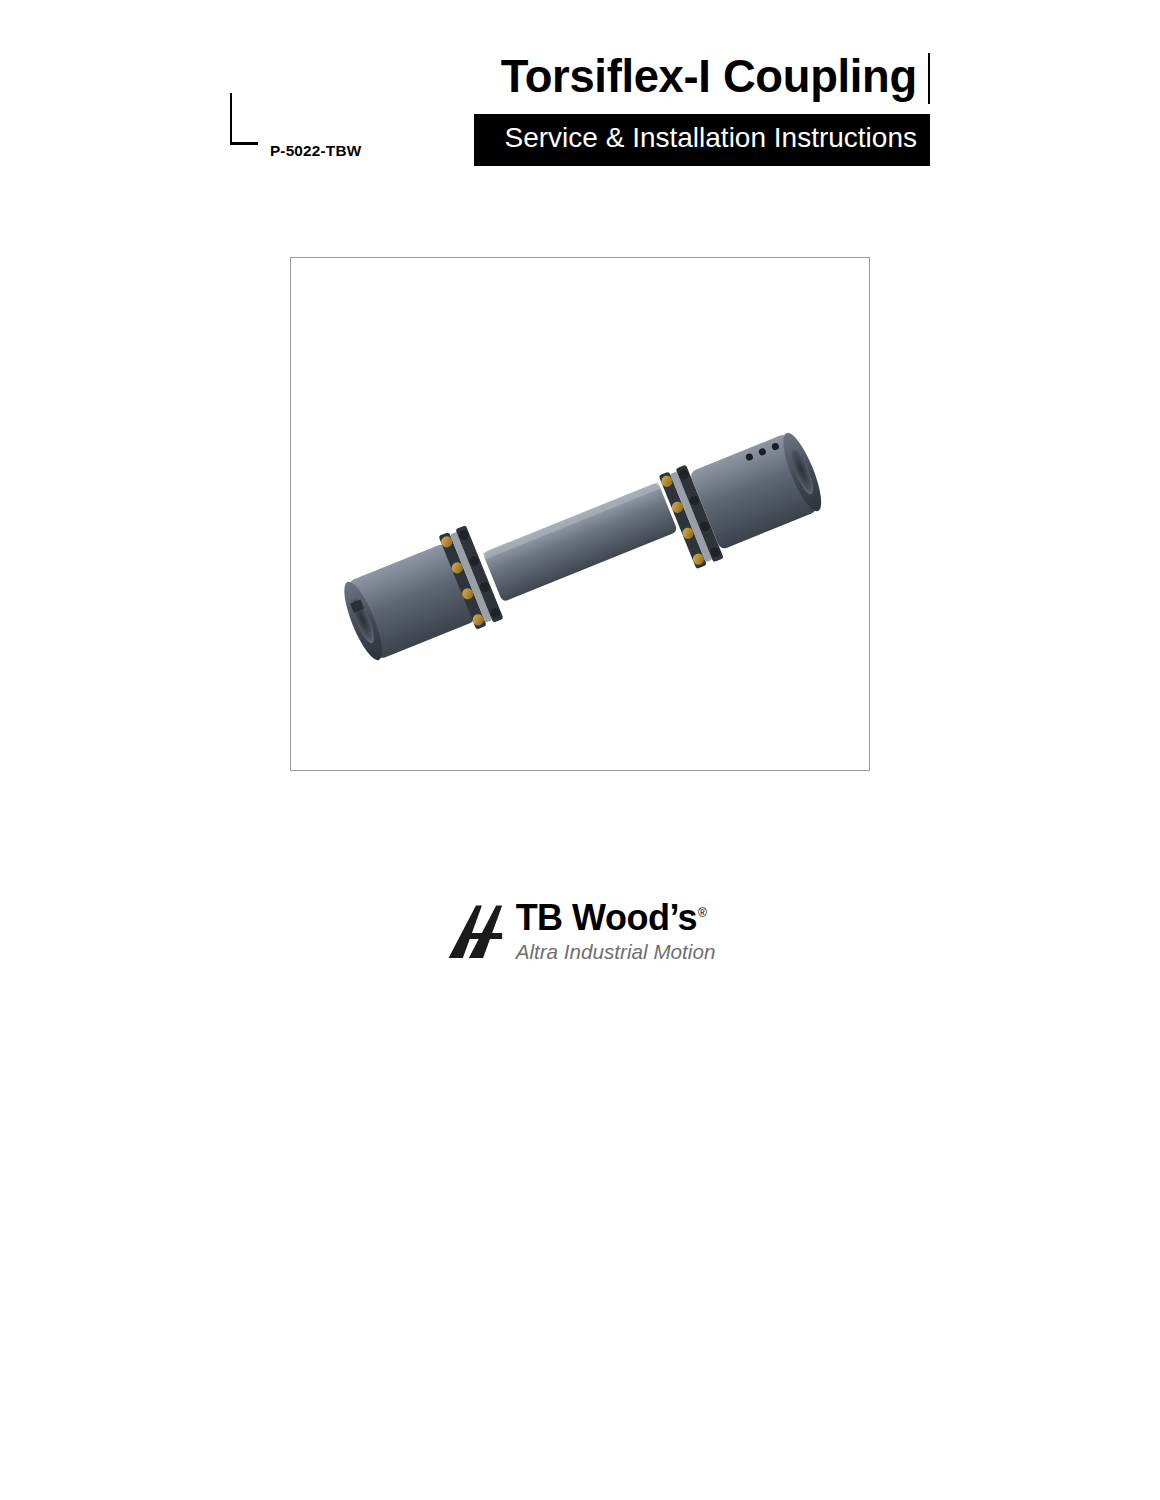Torsiflex-I Coupling
P-5022-TBW
Service & Installation Instructions
TB Wood’s®
Altra Industrial Motion